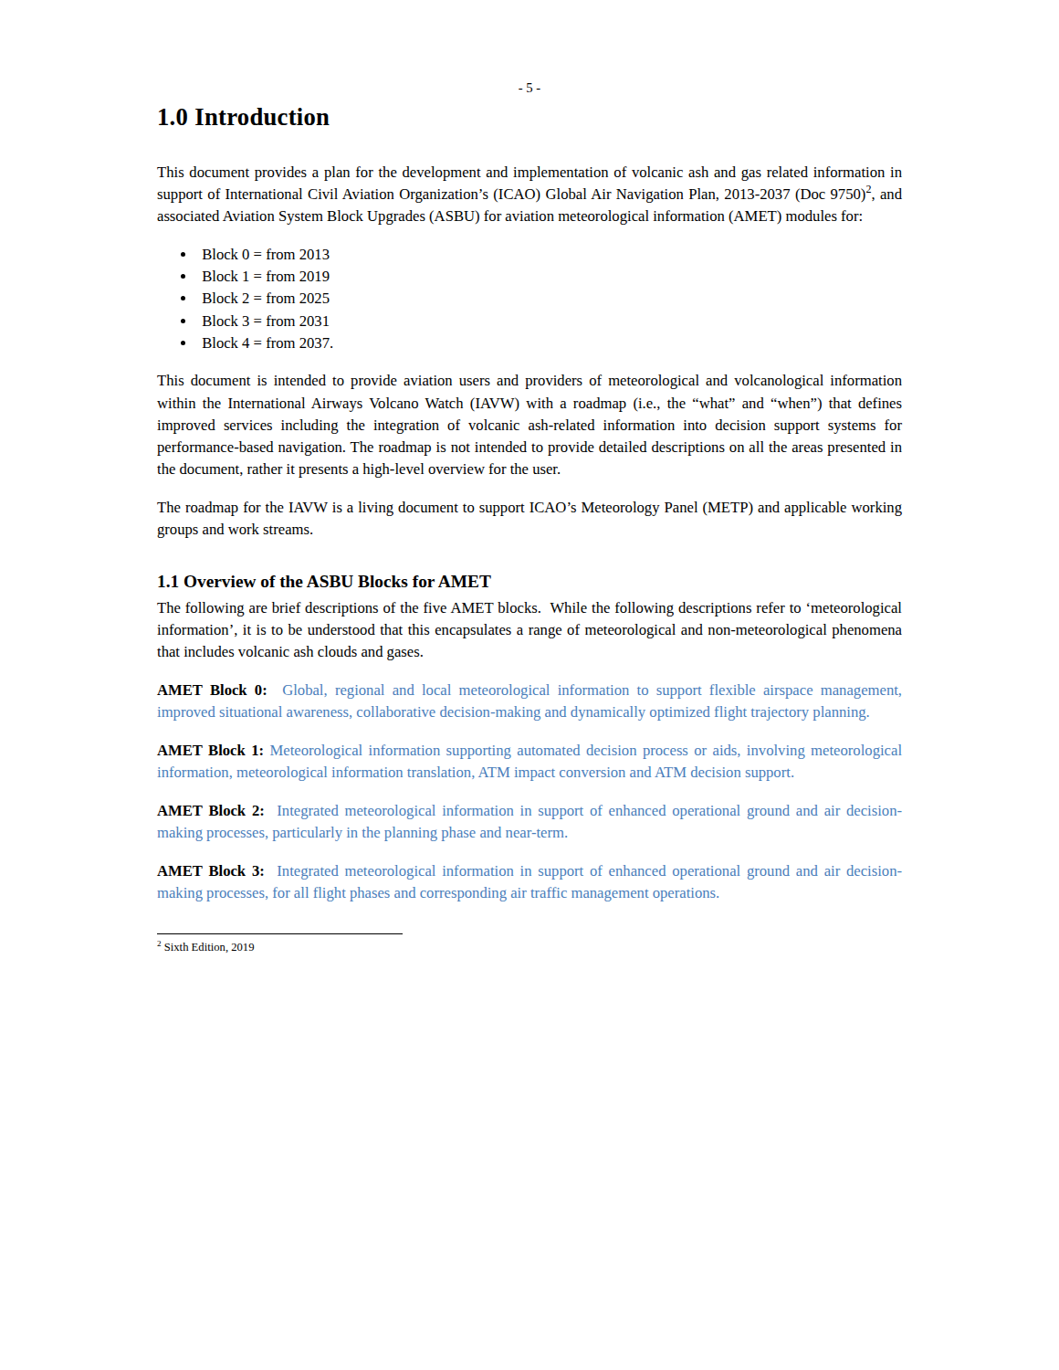- 5 -
1.0 Introduction
This document provides a plan for the development and implementation of volcanic ash and gas related information in support of International Civil Aviation Organization’s (ICAO) Global Air Navigation Plan, 2013-2037 (Doc 9750)2, and associated Aviation System Block Upgrades (ASBU) for aviation meteorological information (AMET) modules for:
Block 0 = from 2013
Block 1 = from 2019
Block 2 = from 2025
Block 3 = from 2031
Block 4 = from 2037.
This document is intended to provide aviation users and providers of meteorological and volcanological information within the International Airways Volcano Watch (IAVW) with a roadmap (i.e., the “what” and “when”) that defines improved services including the integration of volcanic ash-related information into decision support systems for performance-based navigation. The roadmap is not intended to provide detailed descriptions on all the areas presented in the document, rather it presents a high-level overview for the user.
The roadmap for the IAVW is a living document to support ICAO’s Meteorology Panel (METP) and applicable working groups and work streams.
1.1 Overview of the ASBU Blocks for AMET
The following are brief descriptions of the five AMET blocks. While the following descriptions refer to ‘meteorological information’, it is to be understood that this encapsulates a range of meteorological and non-meteorological phenomena that includes volcanic ash clouds and gases.
AMET Block 0: Global, regional and local meteorological information to support flexible airspace management, improved situational awareness, collaborative decision-making and dynamically optimized flight trajectory planning.
AMET Block 1: Meteorological information supporting automated decision process or aids, involving meteorological information, meteorological information translation, ATM impact conversion and ATM decision support.
AMET Block 2: Integrated meteorological information in support of enhanced operational ground and air decision-making processes, particularly in the planning phase and near-term.
AMET Block 3: Integrated meteorological information in support of enhanced operational ground and air decision-making processes, for all flight phases and corresponding air traffic management operations.
2 Sixth Edition, 2019